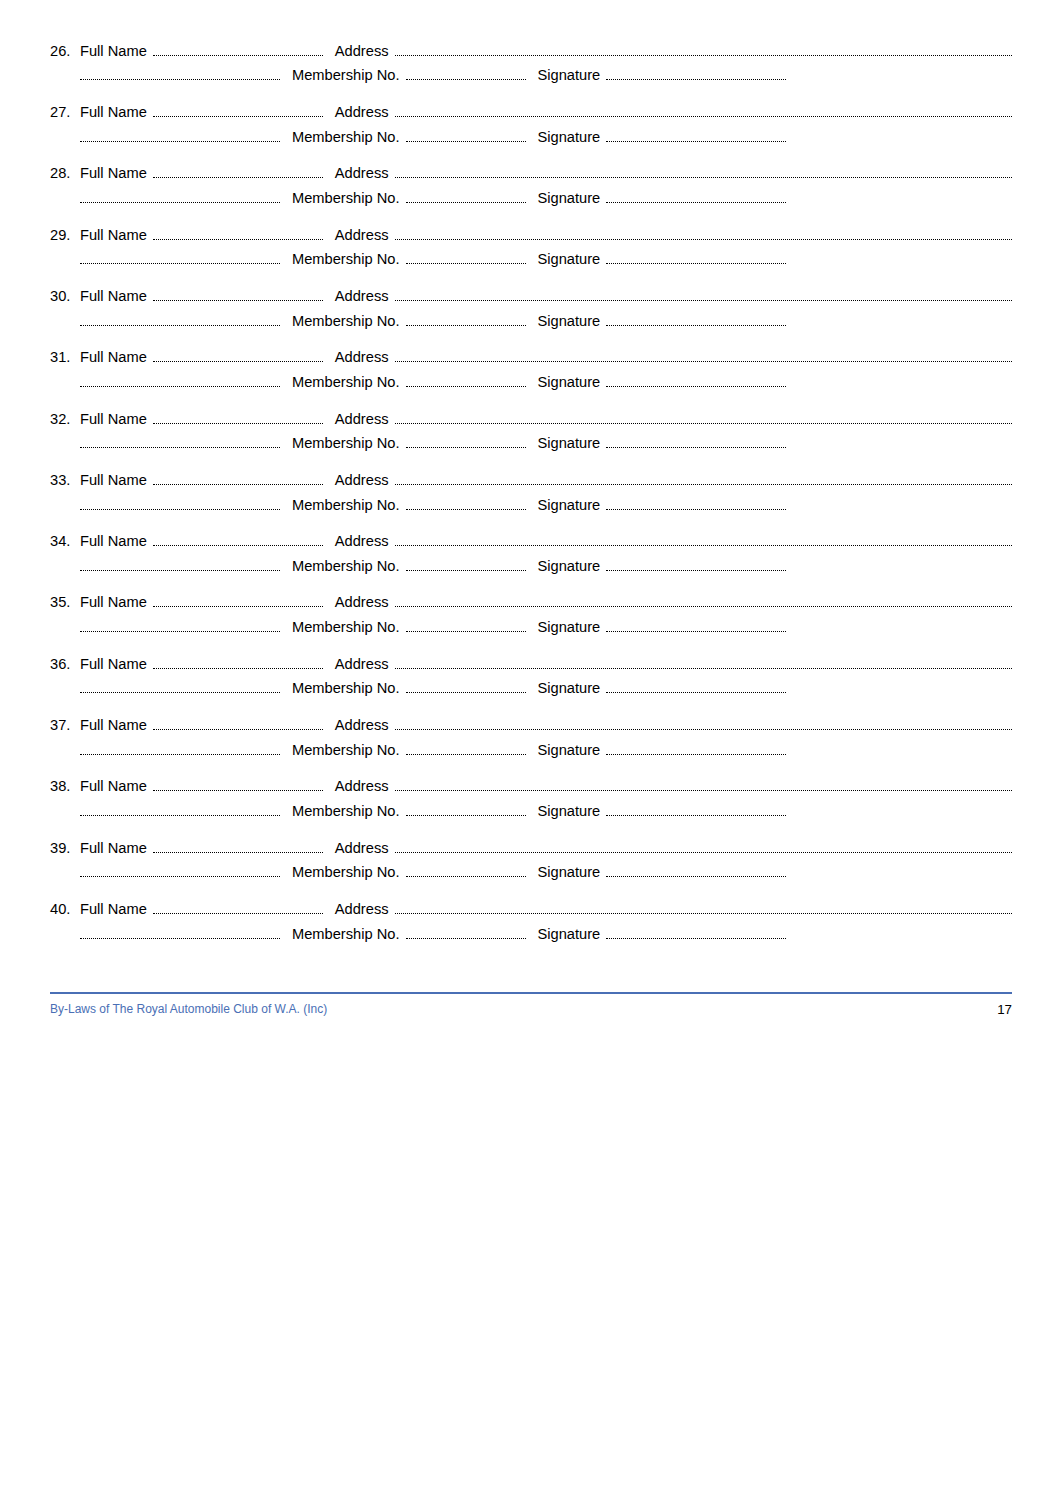26. Full Name Address
Membership No. Signature
27. Full Name Address
Membership No. Signature
28. Full Name Address
Membership No. Signature
29. Full Name Address
Membership No. Signature
30. Full Name Address
Membership No. Signature
31. Full Name Address
Membership No. Signature
32. Full Name Address
Membership No. Signature
33. Full Name Address
Membership No. Signature
34. Full Name Address
Membership No. Signature
35. Full Name Address
Membership No. Signature
36. Full Name Address
Membership No. Signature
37. Full Name Address
Membership No. Signature
38. Full Name Address
Membership No. Signature
39. Full Name Address
Membership No. Signature
40. Full Name Address
Membership No. Signature
By-Laws of The Royal Automobile Club of W.A. (Inc) 17